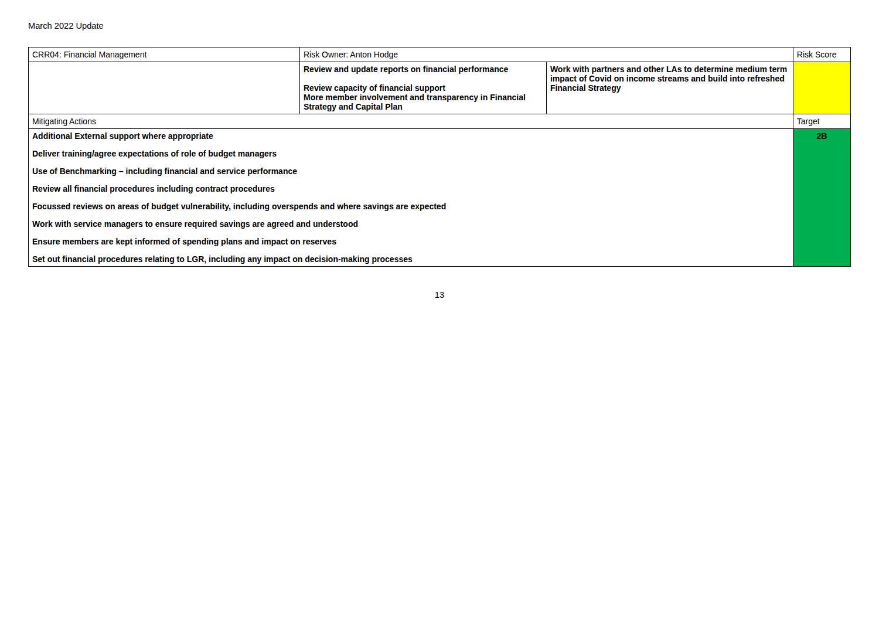March 2022 Update
| CRR04: Financial Management | Risk Owner: Anton Hodge | Risk Score |
| | Review and update reports on financial performance Review capacity of financial support More member involvement and transparency in Financial Strategy and Capital Plan | Work with partners and other LAs to determine medium term impact of Covid on income streams and build into refreshed Financial Strategy | |
| Mitigating Actions | Target |
| Additional External support where appropriate Deliver training/agree expectations of role of budget managers Use of Benchmarking – including financial and service performance Review all financial procedures including contract procedures Focussed reviews on areas of budget vulnerability, including overspends and where savings are expected Work with service managers to ensure required savings are agreed and understood Ensure members are kept informed of spending plans and impact on reserves Set out financial procedures relating to LGR, including any impact on decision-making processes | 2B |
13